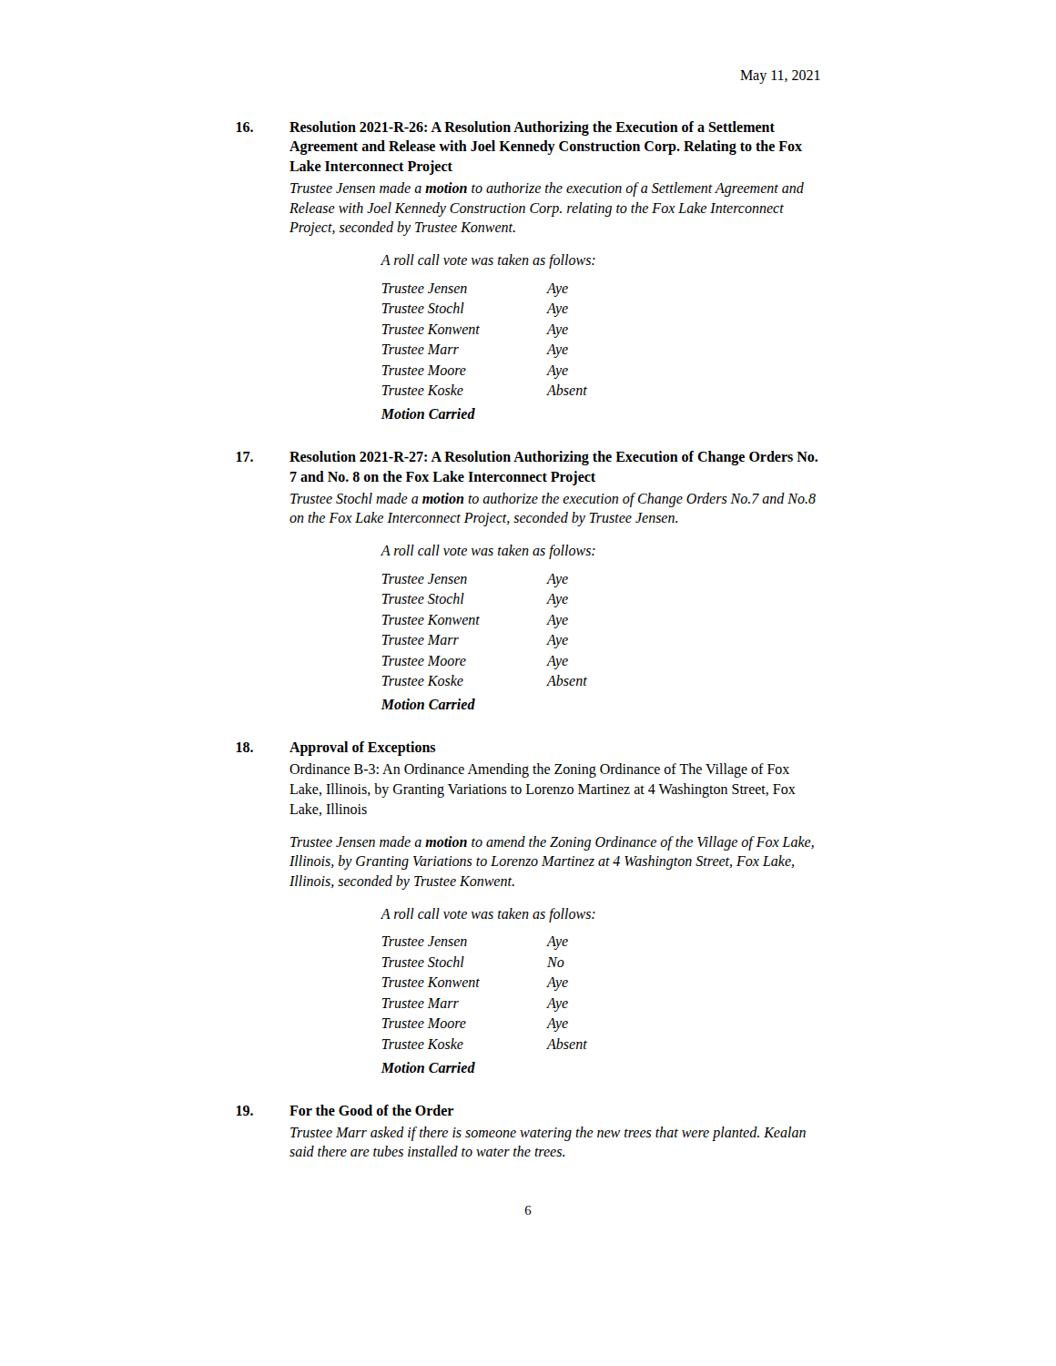May 11, 2021
16.
Resolution 2021-R-26: A Resolution Authorizing the Execution of a Settlement Agreement and Release with Joel Kennedy Construction Corp. Relating to the Fox Lake Interconnect Project
Trustee Jensen made a motion to authorize the execution of a Settlement Agreement and Release with Joel Kennedy Construction Corp. relating to the Fox Lake Interconnect Project, seconded by Trustee Konwent.
A roll call vote was taken as follows:
| Trustee Jensen | Aye |
| Trustee Stochl | Aye |
| Trustee Konwent | Aye |
| Trustee Marr | Aye |
| Trustee Moore | Aye |
| Trustee Koske | Absent |
Motion Carried
17.
Resolution 2021-R-27: A Resolution Authorizing the Execution of Change Orders No. 7 and No. 8 on the Fox Lake Interconnect Project
Trustee Stochl made a motion to authorize the execution of Change Orders No.7 and No.8 on the Fox Lake Interconnect Project, seconded by Trustee Jensen.
A roll call vote was taken as follows:
| Trustee Jensen | Aye |
| Trustee Stochl | Aye |
| Trustee Konwent | Aye |
| Trustee Marr | Aye |
| Trustee Moore | Aye |
| Trustee Koske | Absent |
Motion Carried
18.
Approval of Exceptions
Ordinance B-3: An Ordinance Amending the Zoning Ordinance of The Village of Fox Lake, Illinois, by Granting Variations to Lorenzo Martinez at 4 Washington Street, Fox Lake, Illinois
Trustee Jensen made a motion to amend the Zoning Ordinance of the Village of Fox Lake, Illinois, by Granting Variations to Lorenzo Martinez at 4 Washington Street, Fox Lake, Illinois, seconded by Trustee Konwent.
A roll call vote was taken as follows:
| Trustee Jensen | Aye |
| Trustee Stochl | No |
| Trustee Konwent | Aye |
| Trustee Marr | Aye |
| Trustee Moore | Aye |
| Trustee Koske | Absent |
Motion Carried
19.
For the Good of the Order
Trustee Marr asked if there is someone watering the new trees that were planted. Kealan said there are tubes installed to water the trees.
6